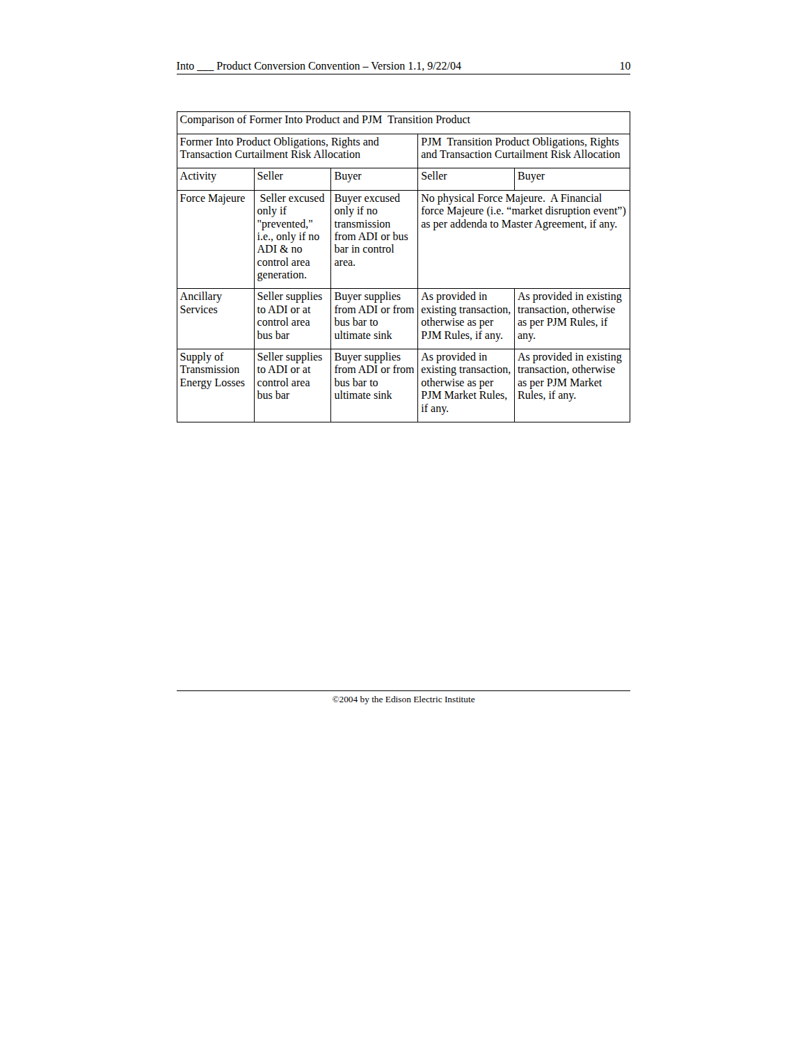Into ___ Product Conversion Convention – Version 1.1, 9/22/04
10
| Comparison of Former Into Product and PJM Transition Product |
| Former Into Product Obligations, Rights and Transaction Curtailment Risk Allocation | PJM Transition Product Obligations, Rights and Transaction Curtailment Risk Allocation |
| Activity | Seller | Buyer | Seller | Buyer |
| Force Majeure | Seller excused only if "prevented," i.e., only if no ADI & no control area generation. | Buyer excused only if no transmission from ADI or bus bar in control area. | No physical Force Majeure. A Financial force Majeure (i.e. “market disruption event”) as per addenda to Master Agreement, if any. |
| Ancillary Services | Seller supplies to ADI or at control area bus bar | Buyer supplies from ADI or from bus bar to ultimate sink | As provided in existing transaction, otherwise as per PJM Rules, if any. | As provided in existing transaction, otherwise as per PJM Rules, if any. |
| Supply of Transmission Energy Losses | Seller supplies to ADI or at control area bus bar | Buyer supplies from ADI or from bus bar to ultimate sink | As provided in existing transaction, otherwise as per PJM Market Rules, if any. | As provided in existing transaction, otherwise as per PJM Market Rules, if any. |
©2004 by the Edison Electric Institute